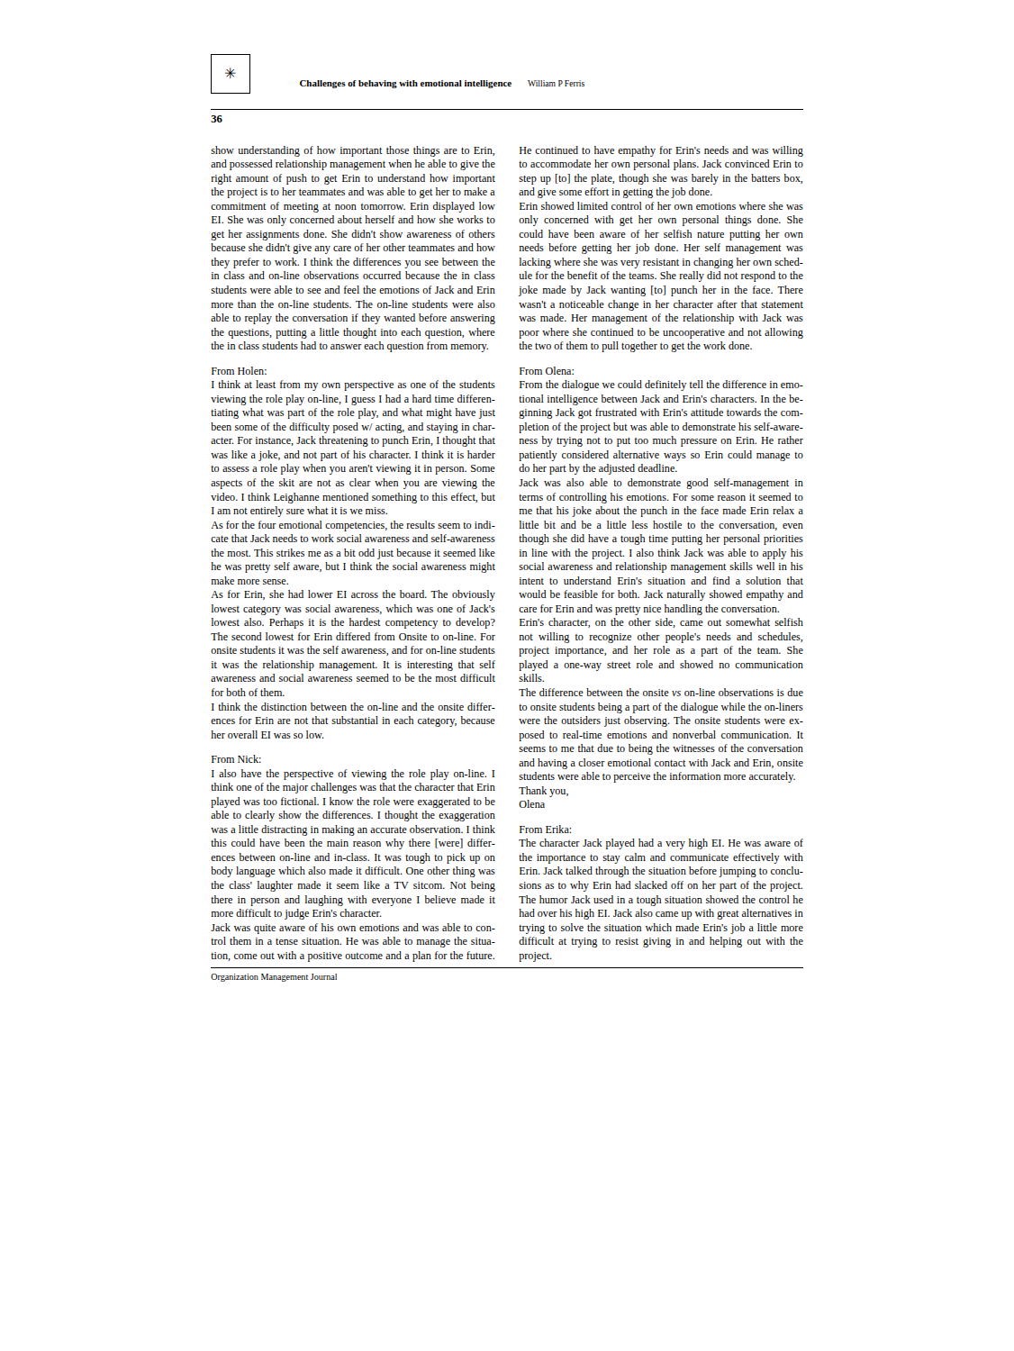✳
Challenges of behaving with emotional intelligence William P Ferris
36
show understanding of how important those things are to Erin, and possessed relationship management when he able to give the right amount of push to get Erin to understand how important the project is to her teammates and was able to get her to make a commitment of meeting at noon tomorrow. Erin displayed low EI. She was only concerned about herself and how she works to get her assignments done. She didn't show awareness of others because she didn't give any care of her other teammates and how they prefer to work. I think the differences you see between the in class and on-line observations occurred because the in class students were able to see and feel the emotions of Jack and Erin more than the on-line students. The on-line students were also able to replay the conversation if they wanted before answering the questions, putting a little thought into each question, where the in class students had to answer each question from memory.
From Holen:
I think at least from my own perspective as one of the students viewing the role play on-line, I guess I had a hard time differentiating what was part of the role play, and what might have just been some of the difficulty posed w/ acting, and staying in character. For instance, Jack threatening to punch Erin, I thought that was like a joke, and not part of his character. I think it is harder to assess a role play when you aren't viewing it in person. Some aspects of the skit are not as clear when you are viewing the video. I think Leighanne mentioned something to this effect, but I am not entirely sure what it is we miss.
As for the four emotional competencies, the results seem to indicate that Jack needs to work social awareness and self-awareness the most. This strikes me as a bit odd just because it seemed like he was pretty self aware, but I think the social awareness might make more sense.
As for Erin, she had lower EI across the board. The obviously lowest category was social awareness, which was one of Jack's lowest also. Perhaps it is the hardest competency to develop? The second lowest for Erin differed from Onsite to on-line. For onsite students it was the self awareness, and for on-line students it was the relationship management. It is interesting that self awareness and social awareness seemed to be the most difficult for both of them.
I think the distinction between the on-line and the onsite differences for Erin are not that substantial in each category, because her overall EI was so low.
From Nick:
I also have the perspective of viewing the role play on-line. I think one of the major challenges was that the character that Erin played was too fictional. I know the role were exaggerated to be able to clearly show the differences. I thought the exaggeration was a little distracting in making an accurate observation. I think this could have been the main reason why there [were] differences between on-line and in-class. It was tough to pick up on body language which also made it difficult. One other thing was the class' laughter made it seem like a TV sitcom. Not being there in person and laughing with everyone I believe made it more difficult to judge Erin's character.
Jack was quite aware of his own emotions and was able to control them in a tense situation. He was able to manage the situation, come out with a positive outcome and a plan for the future. He continued to have empathy for Erin's needs and was willing to accommodate her own personal plans. Jack convinced Erin to step up [to] the plate, though she was barely in the batters box, and give some effort in getting the job done.
Erin showed limited control of her own emotions where she was only concerned with get her own personal things done. She could have been aware of her selfish nature putting her own needs before getting her job done. Her self management was lacking where she was very resistant in changing her own schedule for the benefit of the teams. She really did not respond to the joke made by Jack wanting [to] punch her in the face. There wasn't a noticeable change in her character after that statement was made. Her management of the relationship with Jack was poor where she continued to be uncooperative and not allowing the two of them to pull together to get the work done.
From Olena:
From the dialogue we could definitely tell the difference in emotional intelligence between Jack and Erin's characters. In the beginning Jack got frustrated with Erin's attitude towards the completion of the project but was able to demonstrate his self-awareness by trying not to put too much pressure on Erin. He rather patiently considered alternative ways so Erin could manage to do her part by the adjusted deadline.
Jack was also able to demonstrate good self-management in terms of controlling his emotions. For some reason it seemed to me that his joke about the punch in the face made Erin relax a little bit and be a little less hostile to the conversation, even though she did have a tough time putting her personal priorities in line with the project. I also think Jack was able to apply his social awareness and relationship management skills well in his intent to understand Erin's situation and find a solution that would be feasible for both. Jack naturally showed empathy and care for Erin and was pretty nice handling the conversation.
Erin's character, on the other side, came out somewhat selfish not willing to recognize other people's needs and schedules, project importance, and her role as a part of the team. She played a one-way street role and showed no communication skills.
The difference between the onsite vs on-line observations is due to onsite students being a part of the dialogue while the on-liners were the outsiders just observing. The onsite students were exposed to real-time emotions and nonverbal communication. It seems to me that due to being the witnesses of the conversation and having a closer emotional contact with Jack and Erin, onsite students were able to perceive the information more accurately.
Thank you,
Olena
From Erika:
The character Jack played had a very high EI. He was aware of the importance to stay calm and communicate effectively with Erin. Jack talked through the situation before jumping to conclusions as to why Erin had slacked off on her part of the project. The humor Jack used in a tough situation showed the control he had over his high EI. Jack also came up with great alternatives in trying to solve the situation which made Erin's job a little more difficult at trying to resist giving in and helping out with the project.
Organization Management Journal